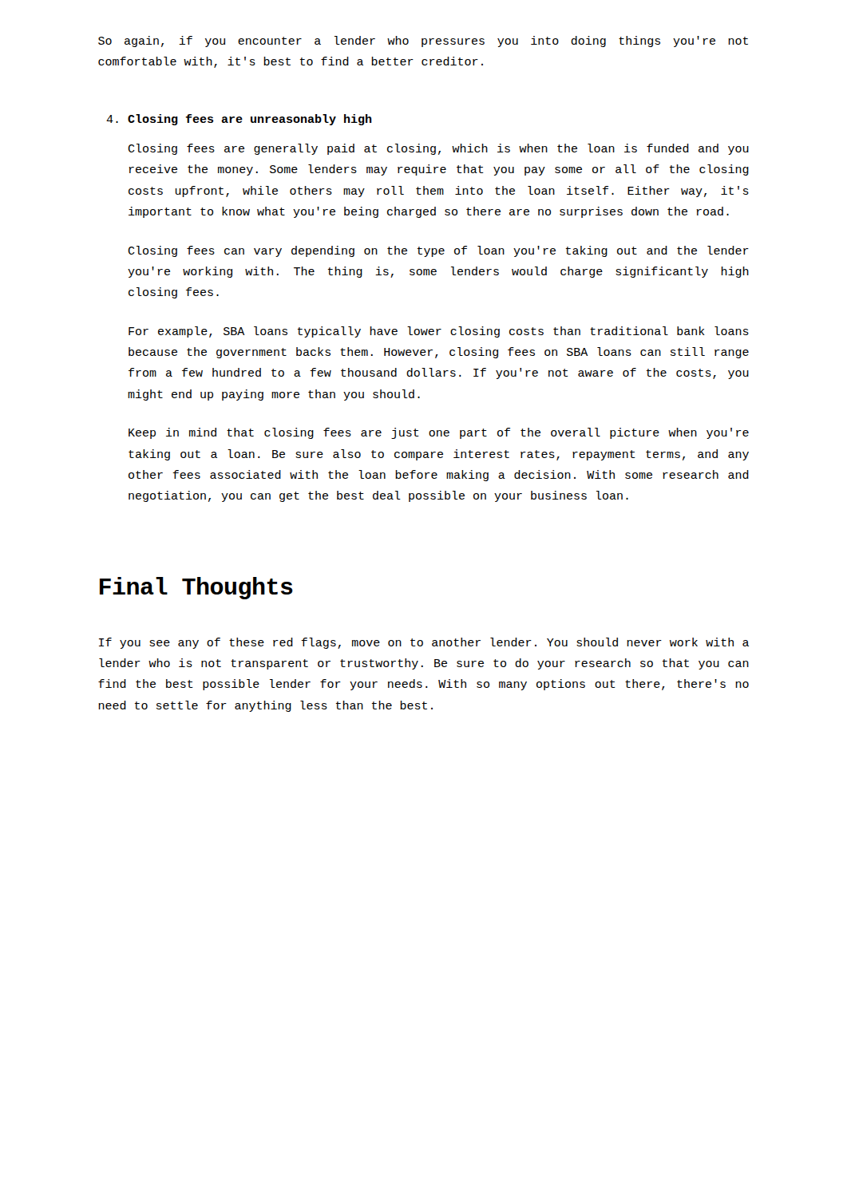So again, if you encounter a lender who pressures you into doing things you're not comfortable with, it's best to find a better creditor.
Closing fees are unreasonably high
Closing fees are generally paid at closing, which is when the loan is funded and you receive the money. Some lenders may require that you pay some or all of the closing costs upfront, while others may roll them into the loan itself. Either way, it's important to know what you're being charged so there are no surprises down the road.
Closing fees can vary depending on the type of loan you're taking out and the lender you're working with. The thing is, some lenders would charge significantly high closing fees.
For example, SBA loans typically have lower closing costs than traditional bank loans because the government backs them. However, closing fees on SBA loans can still range from a few hundred to a few thousand dollars. If you're not aware of the costs, you might end up paying more than you should.
Keep in mind that closing fees are just one part of the overall picture when you're taking out a loan. Be sure also to compare interest rates, repayment terms, and any other fees associated with the loan before making a decision. With some research and negotiation, you can get the best deal possible on your business loan.
Final Thoughts
If you see any of these red flags, move on to another lender. You should never work with a lender who is not transparent or trustworthy. Be sure to do your research so that you can find the best possible lender for your needs. With so many options out there, there's no need to settle for anything less than the best.